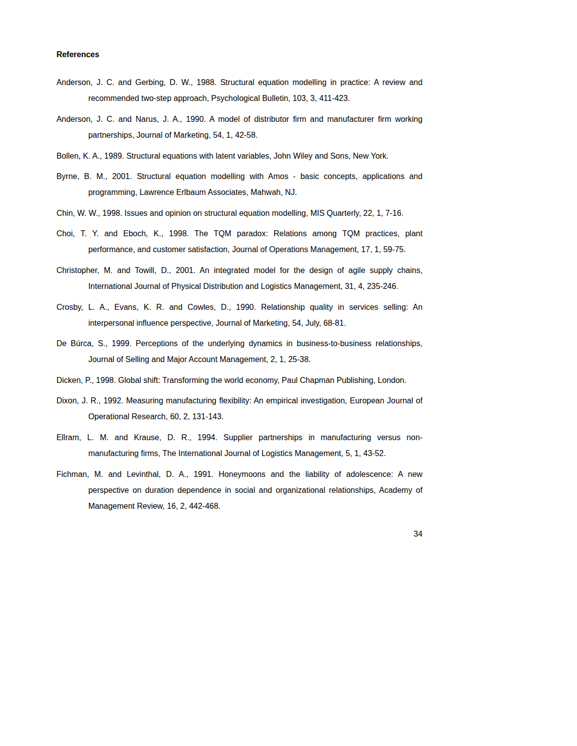References
Anderson, J. C. and Gerbing, D. W., 1988. Structural equation modelling in practice: A review and recommended two-step approach, Psychological Bulletin, 103, 3, 411-423.
Anderson, J. C. and Narus, J. A., 1990. A model of distributor firm and manufacturer firm working partnerships, Journal of Marketing, 54, 1, 42-58.
Bollen, K. A., 1989. Structural equations with latent variables, John Wiley and Sons, New York.
Byrne, B. M., 2001. Structural equation modelling with Amos - basic concepts, applications and programming, Lawrence Erlbaum Associates, Mahwah, NJ.
Chin, W. W., 1998. Issues and opinion on structural equation modelling, MIS Quarterly, 22, 1, 7-16.
Choi, T. Y. and Eboch, K., 1998. The TQM paradox: Relations among TQM practices, plant performance, and customer satisfaction, Journal of Operations Management, 17, 1, 59-75.
Christopher, M. and Towill, D., 2001. An integrated model for the design of agile supply chains, International Journal of Physical Distribution and Logistics Management, 31, 4, 235-246.
Crosby, L. A., Evans, K. R. and Cowles, D., 1990. Relationship quality in services selling: An interpersonal influence perspective, Journal of Marketing, 54, July, 68-81.
De Búrca, S., 1999. Perceptions of the underlying dynamics in business-to-business relationships, Journal of Selling and Major Account Management, 2, 1, 25-38.
Dicken, P., 1998. Global shift: Transforming the world economy, Paul Chapman Publishing, London.
Dixon, J. R., 1992. Measuring manufacturing flexibility: An empirical investigation, European Journal of Operational Research, 60, 2, 131-143.
Ellram, L. M. and Krause, D. R., 1994. Supplier partnerships in manufacturing versus non-manufacturing firms, The International Journal of Logistics Management, 5, 1, 43-52.
Fichman, M. and Levinthal, D. A., 1991. Honeymoons and the liability of adolescence: A new perspective on duration dependence in social and organizational relationships, Academy of Management Review, 16, 2, 442-468.
34